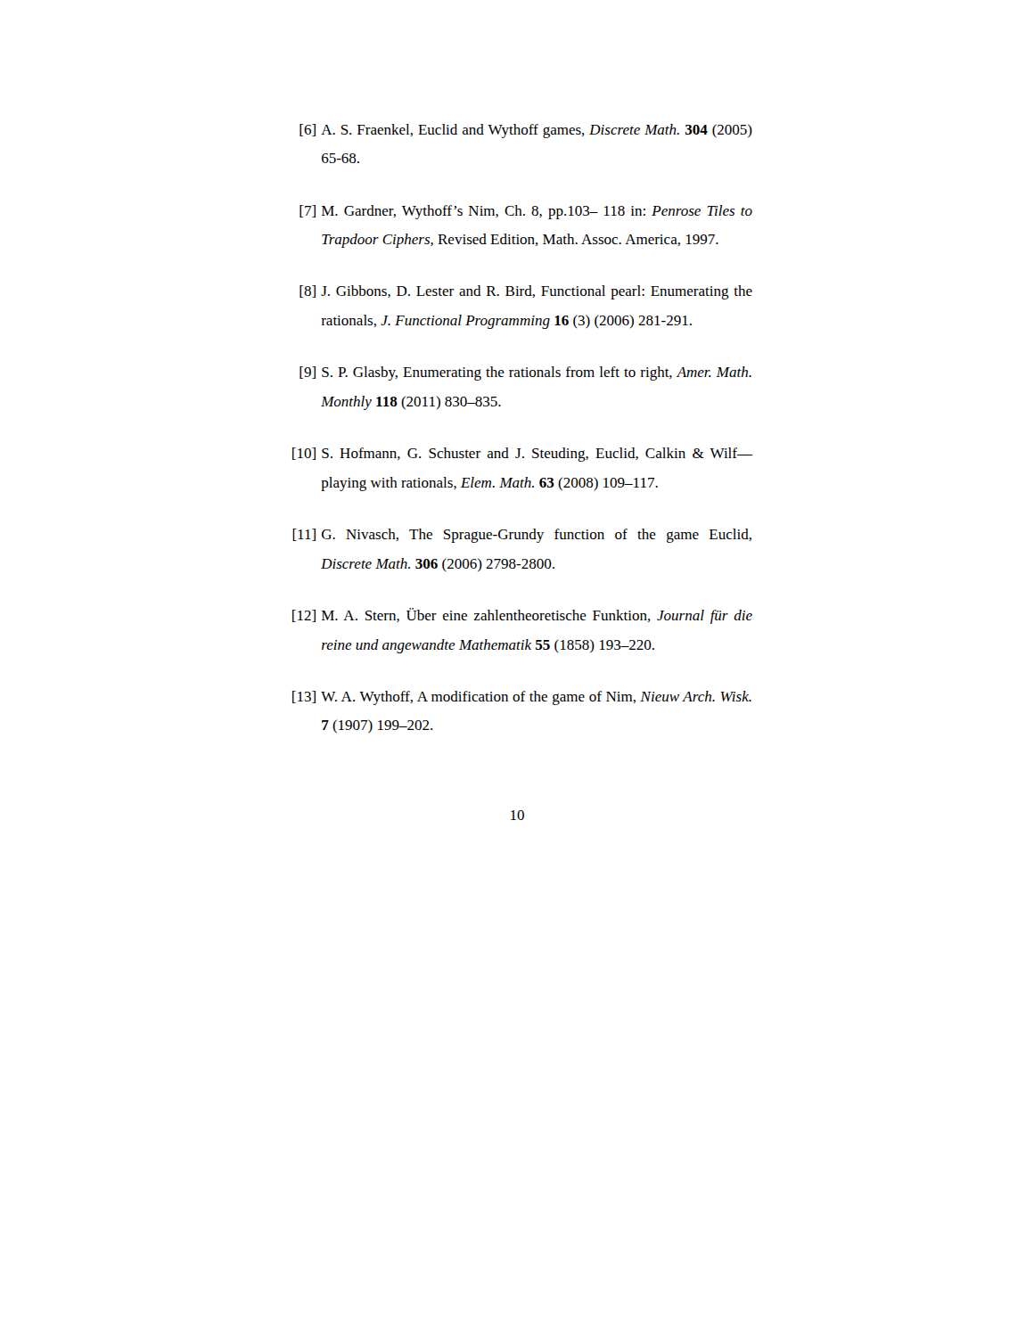[6] A. S. Fraenkel, Euclid and Wythoff games, Discrete Math. 304 (2005) 65-68.
[7] M. Gardner, Wythoff’s Nim, Ch. 8, pp.103– 118 in: Penrose Tiles to Trapdoor Ciphers, Revised Edition, Math. Assoc. America, 1997.
[8] J. Gibbons, D. Lester and R. Bird, Functional pearl: Enumerating the rationals, J. Functional Programming 16 (3) (2006) 281-291.
[9] S. P. Glasby, Enumerating the rationals from left to right, Amer. Math. Monthly 118 (2011) 830–835.
[10] S. Hofmann, G. Schuster and J. Steuding, Euclid, Calkin & Wilf—playing with rationals, Elem. Math. 63 (2008) 109–117.
[11] G. Nivasch, The Sprague-Grundy function of the game Euclid, Discrete Math. 306 (2006) 2798-2800.
[12] M. A. Stern, Über eine zahlentheoretische Funktion, Journal für die reine und angewandte Mathematik 55 (1858) 193–220.
[13] W. A. Wythoff, A modification of the game of Nim, Nieuw Arch. Wisk. 7 (1907) 199–202.
10